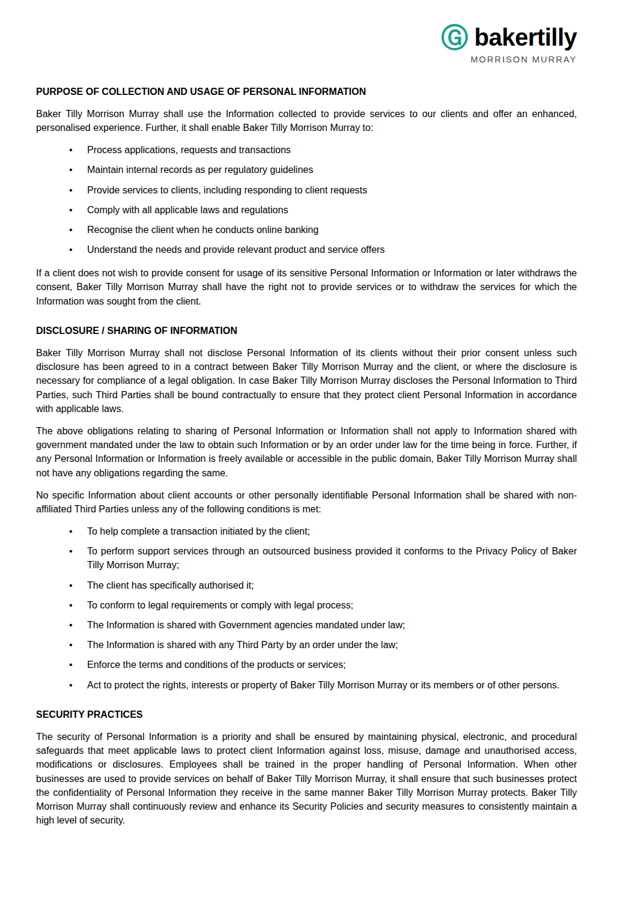Ⓖ bakertilly
MORRISON MURRAY
Purpose of Collection and Usage of Personal Information
Baker Tilly Morrison Murray shall use the Information collected to provide services to our clients and offer an enhanced, personalised experience. Further, it shall enable Baker Tilly Morrison Murray to:
Process applications, requests and transactions
Maintain internal records as per regulatory guidelines
Provide services to clients, including responding to client requests
Comply with all applicable laws and regulations
Recognise the client when he conducts online banking
Understand the needs and provide relevant product and service offers
If a client does not wish to provide consent for usage of its sensitive Personal Information or Information or later withdraws the consent, Baker Tilly Morrison Murray shall have the right not to provide services or to withdraw the services for which the Information was sought from the client.
Disclosure / Sharing of Information
Baker Tilly Morrison Murray shall not disclose Personal Information of its clients without their prior consent unless such disclosure has been agreed to in a contract between Baker Tilly Morrison Murray and the client, or where the disclosure is necessary for compliance of a legal obligation. In case Baker Tilly Morrison Murray discloses the Personal Information to Third Parties, such Third Parties shall be bound contractually to ensure that they protect client Personal Information in accordance with applicable laws.
The above obligations relating to sharing of Personal Information or Information shall not apply to Information shared with government mandated under the law to obtain such Information or by an order under law for the time being in force. Further, if any Personal Information or Information is freely available or accessible in the public domain, Baker Tilly Morrison Murray shall not have any obligations regarding the same.
No specific Information about client accounts or other personally identifiable Personal Information shall be shared with non-affiliated Third Parties unless any of the following conditions is met:
To help complete a transaction initiated by the client;
To perform support services through an outsourced business provided it conforms to the Privacy Policy of Baker Tilly Morrison Murray;
The client has specifically authorised it;
To conform to legal requirements or comply with legal process;
The Information is shared with Government agencies mandated under law;
The Information is shared with any Third Party by an order under the law;
Enforce the terms and conditions of the products or services;
Act to protect the rights, interests or property of Baker Tilly Morrison Murray or its members or of other persons.
Security Practices
The security of Personal Information is a priority and shall be ensured by maintaining physical, electronic, and procedural safeguards that meet applicable laws to protect client Information against loss, misuse, damage and unauthorised access, modifications or disclosures. Employees shall be trained in the proper handling of Personal Information. When other businesses are used to provide services on behalf of Baker Tilly Morrison Murray, it shall ensure that such businesses protect the confidentiality of Personal Information they receive in the same manner Baker Tilly Morrison Murray protects. Baker Tilly Morrison Murray shall continuously review and enhance its Security Policies and security measures to consistently maintain a high level of security.